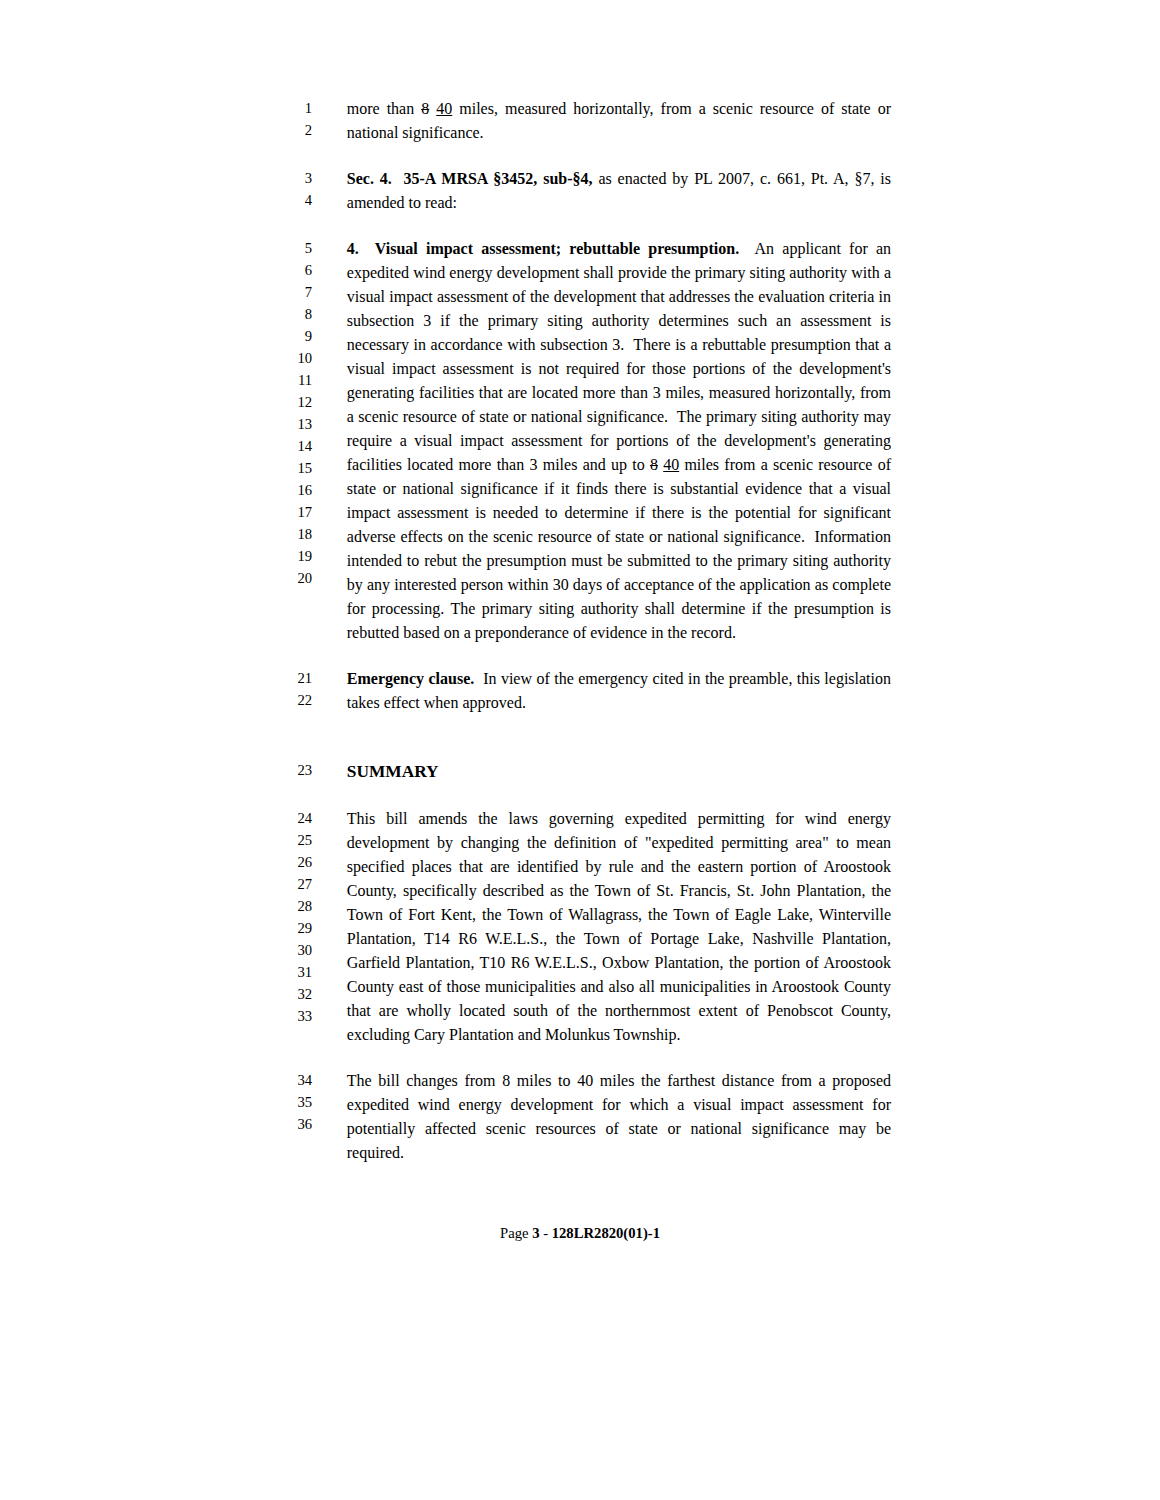| 1 2 | more than 8 40 miles, measured horizontally, from a scenic resource of state or national significance. |
| 3 4 | Sec. 4. 35-A MRSA §3452, sub-§4, as enacted by PL 2007, c. 661, Pt. A, §7, is amended to read: |
| 5 6 7 8 9 10 11 12 13 14 15 16 17 18 19 20 | 4. Visual impact assessment; rebuttable presumption. An applicant for an expedited wind energy development shall provide the primary siting authority with a visual impact assessment of the development that addresses the evaluation criteria in subsection 3 if the primary siting authority determines such an assessment is necessary in accordance with subsection 3. There is a rebuttable presumption that a visual impact assessment is not required for those portions of the development's generating facilities that are located more than 3 miles, measured horizontally, from a scenic resource of state or national significance. The primary siting authority may require a visual impact assessment for portions of the development's generating facilities located more than 3 miles and up to 8 40 miles from a scenic resource of state or national significance if it finds there is substantial evidence that a visual impact assessment is needed to determine if there is the potential for significant adverse effects on the scenic resource of state or national significance. Information intended to rebut the presumption must be submitted to the primary siting authority by any interested person within 30 days of acceptance of the application as complete for processing. The primary siting authority shall determine if the presumption is rebutted based on a preponderance of evidence in the record. |
| 21 22 | Emergency clause. In view of the emergency cited in the preamble, this legislation takes effect when approved. |
| 23 | SUMMARY |
| 24 25 26 27 28 29 30 31 32 33 | This bill amends the laws governing expedited permitting for wind energy development by changing the definition of "expedited permitting area" to mean specified places that are identified by rule and the eastern portion of Aroostook County, specifically described as the Town of St. Francis, St. John Plantation, the Town of Fort Kent, the Town of Wallagrass, the Town of Eagle Lake, Winterville Plantation, T14 R6 W.E.L.S., the Town of Portage Lake, Nashville Plantation, Garfield Plantation, T10 R6 W.E.L.S., Oxbow Plantation, the portion of Aroostook County east of those municipalities and also all municipalities in Aroostook County that are wholly located south of the northernmost extent of Penobscot County, excluding Cary Plantation and Molunkus Township. |
| 34 35 36 | The bill changes from 8 miles to 40 miles the farthest distance from a proposed expedited wind energy development for which a visual impact assessment for potentially affected scenic resources of state or national significance may be required. |
Page 3 - 128LR2820(01)-1